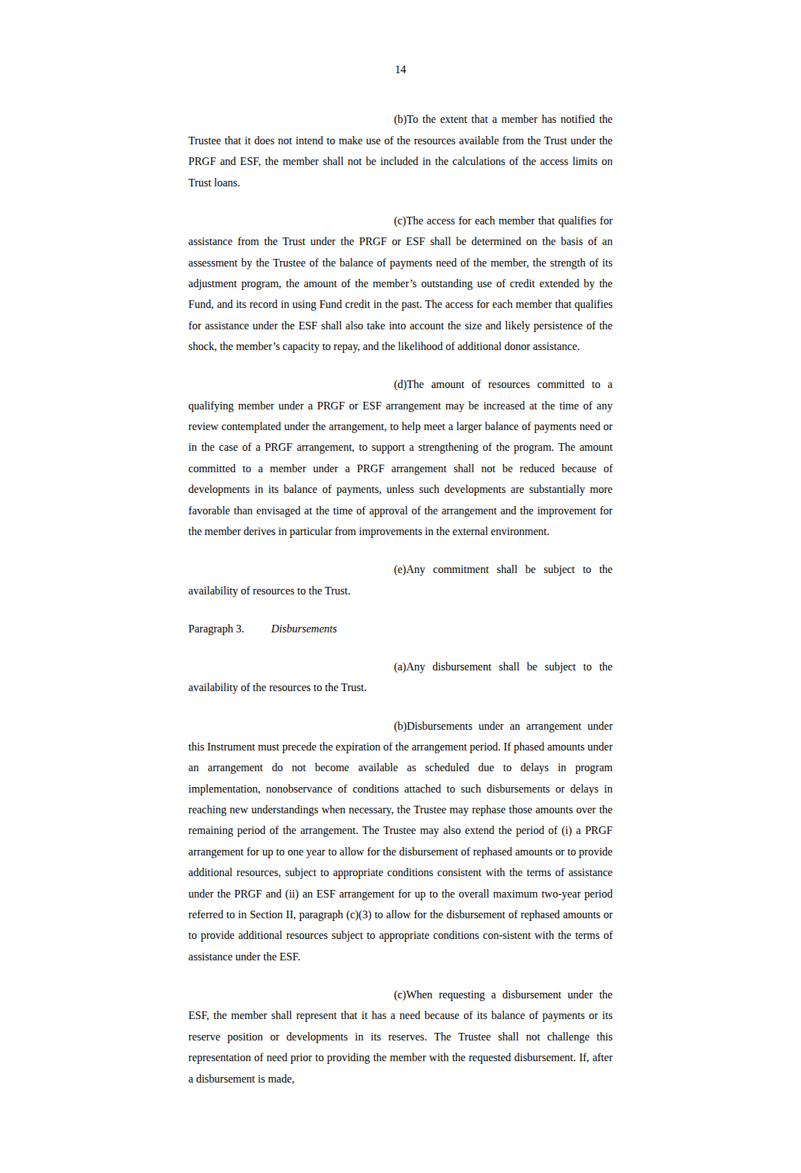14
(b) To the extent that a member has notified the Trustee that it does not intend to make use of the resources available from the Trust under the PRGF and ESF, the member shall not be included in the calculations of the access limits on Trust loans.
(c) The access for each member that qualifies for assistance from the Trust under the PRGF or ESF shall be determined on the basis of an assessment by the Trustee of the balance of payments need of the member, the strength of its adjustment program, the amount of the member’s outstanding use of credit extended by the Fund, and its record in using Fund credit in the past. The access for each member that qualifies for assistance under the ESF shall also take into account the size and likely persistence of the shock, the member’s capacity to repay, and the likelihood of additional donor assistance.
(d) The amount of resources committed to a qualifying member under a PRGF or ESF arrangement may be increased at the time of any review contemplated under the arrangement, to help meet a larger balance of payments need or in the case of a PRGF arrangement, to support a strengthening of the program. The amount committed to a member under a PRGF arrangement shall not be reduced because of developments in its balance of payments, unless such developments are substantially more favorable than envisaged at the time of approval of the arrangement and the improvement for the member derives in particular from improvements in the external environment.
(e) Any commitment shall be subject to the availability of resources to the Trust.
Paragraph 3. Disbursements
(a) Any disbursement shall be subject to the availability of the resources to the Trust.
(b) Disbursements under an arrangement under this Instrument must precede the expiration of the arrangement period. If phased amounts under an arrangement do not become available as scheduled due to delays in program implementation, nonobservance of conditions attached to such disbursements or delays in reaching new understandings when necessary, the Trustee may rephase those amounts over the remaining period of the arrangement. The Trustee may also extend the period of (i) a PRGF arrangement for up to one year to allow for the disbursement of rephased amounts or to provide additional resources, subject to appropriate conditions consistent with the terms of assistance under the PRGF and (ii) an ESF arrangement for up to the overall maximum two-year period referred to in Section II, paragraph (c)(3) to allow for the disbursement of rephased amounts or to provide additional resources subject to appropriate conditions con-sistent with the terms of assistance under the ESF.
(c) When requesting a disbursement under the ESF, the member shall represent that it has a need because of its balance of payments or its reserve position or developments in its reserves. The Trustee shall not challenge this representation of need prior to providing the member with the requested disbursement. If, after a disbursement is made,